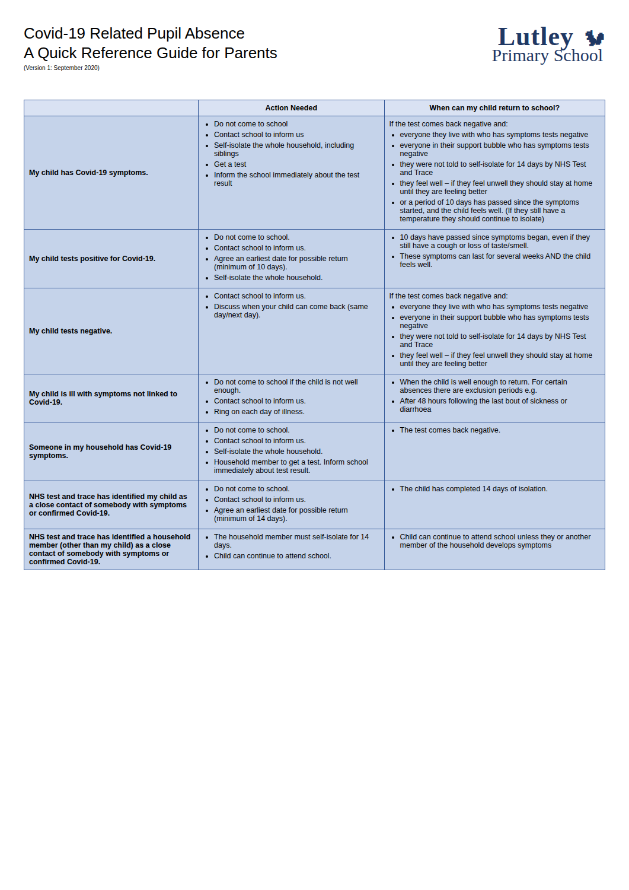Covid-19 Related Pupil Absence
A Quick Reference Guide for Parents
(Version 1: September 2020)
Lutley 🐿
Primary School
| | Action Needed | When can my child return to school? |
| --- | --- | --- |
| My child has Covid-19 symptoms. | Do not come to school Contact school to inform us Self-isolate the whole household, including siblings Get a test Inform the school immediately about the test result | If the test comes back negative and: everyone they live with who has symptoms tests negative everyone in their support bubble who has symptoms tests negative they were not told to self-isolate for 14 days by NHS Test and Trace they feel well – if they feel unwell they should stay at home until they are feeling better or a period of 10 days has passed since the symptoms started, and the child feels well. (If they still have a temperature they should continue to isolate) |
| My child tests positive for Covid-19. | Do not come to school. Contact school to inform us. Agree an earliest date for possible return (minimum of 10 days). Self-isolate the whole household. | 10 days have passed since symptoms began, even if they still have a cough or loss of taste/smell. These symptoms can last for several weeks AND the child feels well. |
| My child tests negative. | Contact school to inform us. Discuss when your child can come back (same day/next day). | If the test comes back negative and: everyone they live with who has symptoms tests negative everyone in their support bubble who has symptoms tests negative they were not told to self-isolate for 14 days by NHS Test and Trace they feel well – if they feel unwell they should stay at home until they are feeling better |
| My child is ill with symptoms not linked to Covid-19. | Do not come to school if the child is not well enough. Contact school to inform us. Ring on each day of illness. | When the child is well enough to return. For certain absences there are exclusion periods e.g. After 48 hours following the last bout of sickness or diarrhoea |
| Someone in my household has Covid-19 symptoms. | Do not come to school. Contact school to inform us. Self-isolate the whole household. Household member to get a test. Inform school immediately about test result. | The test comes back negative. |
| NHS test and trace has identified my child as a close contact of somebody with symptoms or confirmed Covid-19. | Do not come to school. Contact school to inform us. Agree an earliest date for possible return (minimum of 14 days). | The child has completed 14 days of isolation. |
| NHS test and trace has identified a household member (other than my child) as a close contact of somebody with symptoms or confirmed Covid-19. | The household member must self-isolate for 14 days. Child can continue to attend school. | Child can continue to attend school unless they or another member of the household develops symptoms |